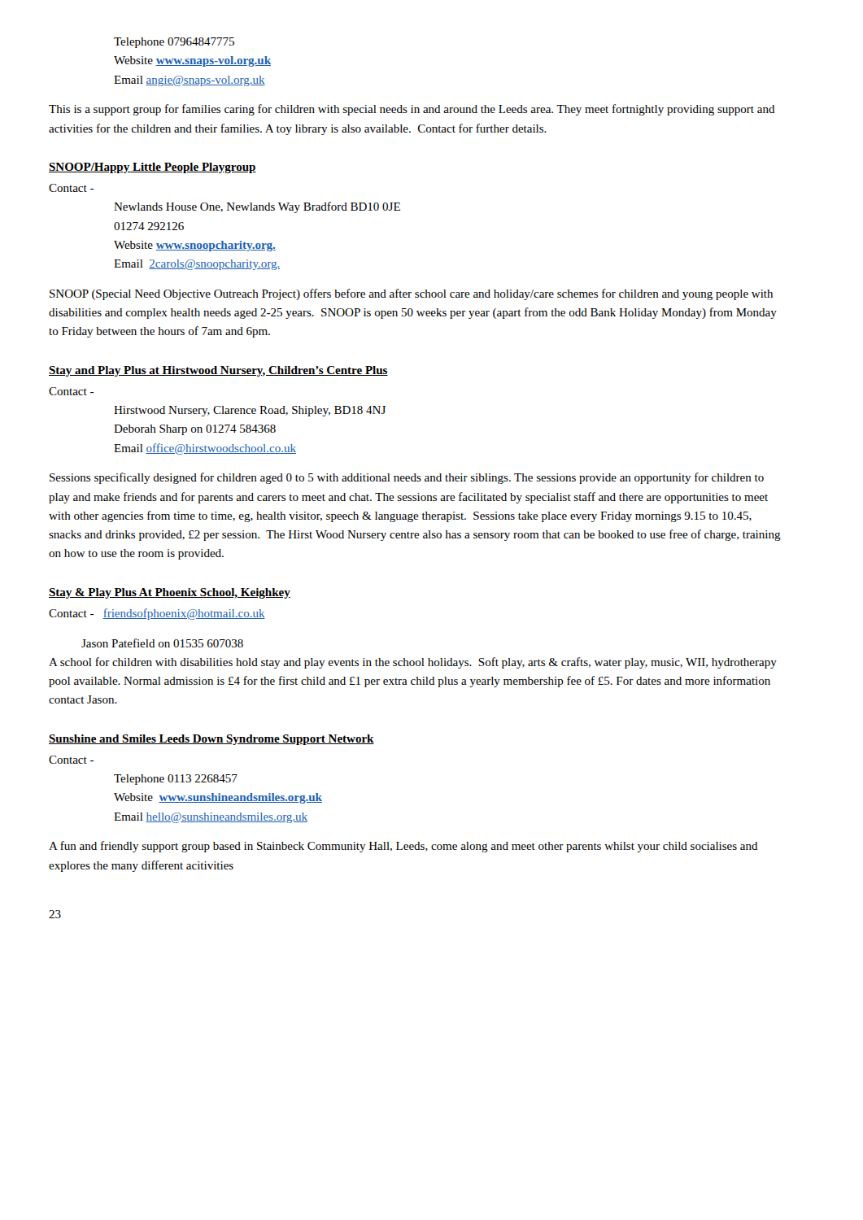Telephone 07964847775
Website www.snaps-vol.org.uk
Email angie@snaps-vol.org.uk
This is a support group for families caring for children with special needs in and around the Leeds area. They meet fortnightly providing support and activities for the children and their families. A toy library is also available. Contact for further details.
SNOOP/Happy Little People Playgroup
Contact -
Newlands House One, Newlands Way Bradford BD10 0JE
01274 292126
Website www.snoopcharity.org.
Email 2carols@snoopcharity.org.
SNOOP (Special Need Objective Outreach Project) offers before and after school care and holiday/care schemes for children and young people with disabilities and complex health needs aged 2-25 years. SNOOP is open 50 weeks per year (apart from the odd Bank Holiday Monday) from Monday to Friday between the hours of 7am and 6pm.
Stay and Play Plus at Hirstwood Nursery, Children’s Centre Plus
Contact -
Hirstwood Nursery, Clarence Road, Shipley, BD18 4NJ
Deborah Sharp on 01274 584368
Email office@hirstwoodschool.co.uk
Sessions specifically designed for children aged 0 to 5 with additional needs and their siblings. The sessions provide an opportunity for children to play and make friends and for parents and carers to meet and chat. The sessions are facilitated by specialist staff and there are opportunities to meet with other agencies from time to time, eg, health visitor, speech & language therapist. Sessions take place every Friday mornings 9.15 to 10.45, snacks and drinks provided, £2 per session. The Hirst Wood Nursery centre also has a sensory room that can be booked to use free of charge, training on how to use the room is provided.
Stay & Play Plus At Phoenix School, Keighkey
Contact - friendsofphoenix@hotmail.co.uk
Jason Patefield on 01535 607038
A school for children with disabilities hold stay and play events in the school holidays. Soft play, arts & crafts, water play, music, WII, hydrotherapy pool available. Normal admission is £4 for the first child and £1 per extra child plus a yearly membership fee of £5. For dates and more information contact Jason.
Sunshine and Smiles Leeds Down Syndrome Support Network
Contact -
Telephone 0113 2268457
Website www.sunshineandsmiles.org.uk
Email hello@sunshineandsmiles.org.uk
A fun and friendly support group based in Stainbeck Community Hall, Leeds, come along and meet other parents whilst your child socialises and explores the many different acitivities
23